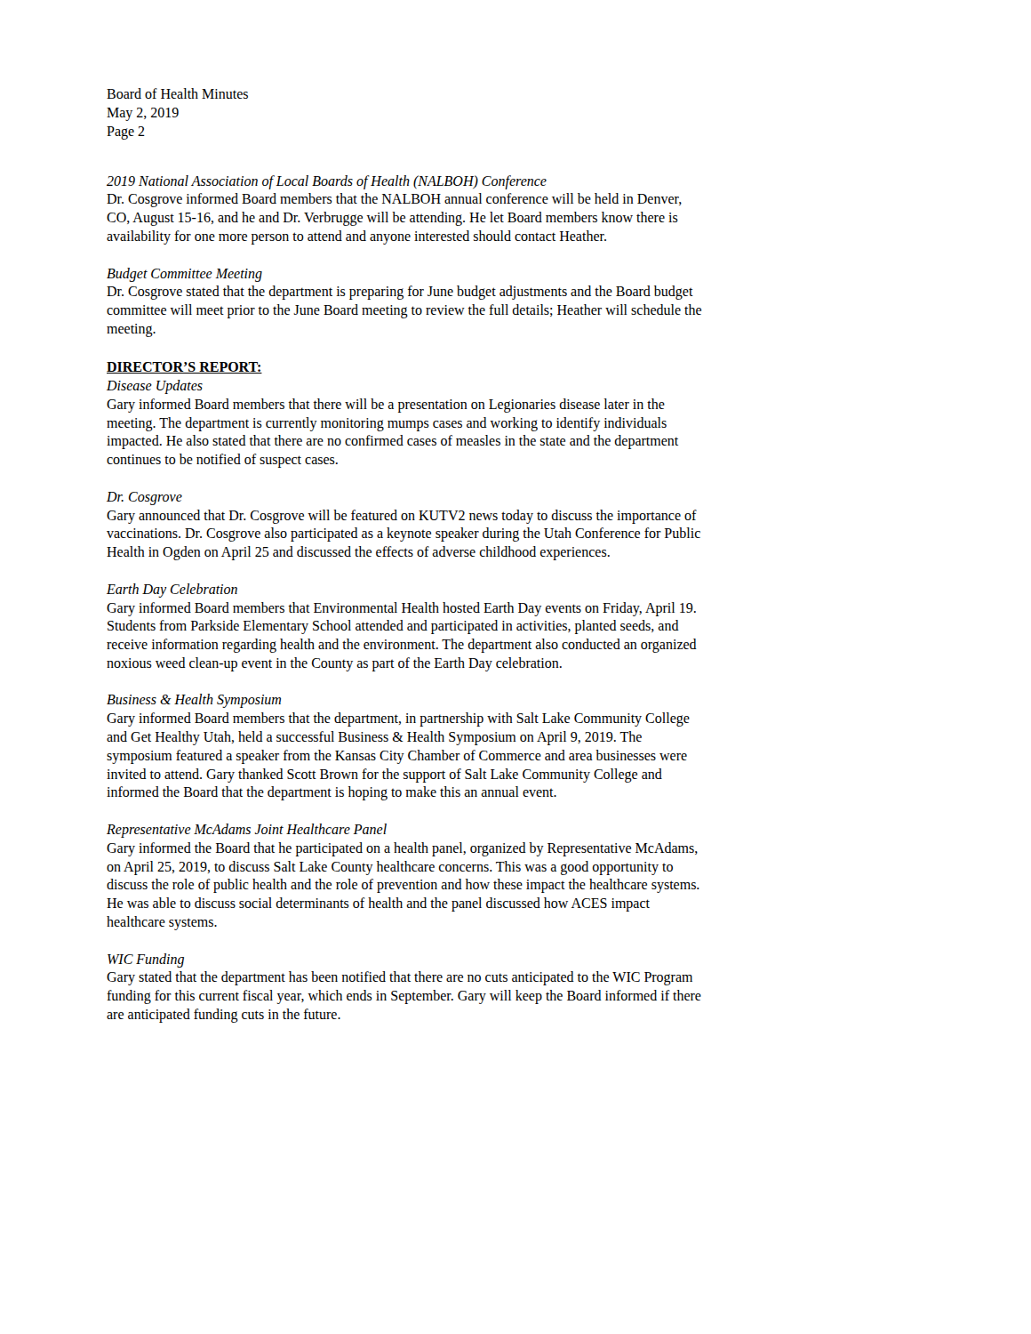Board of Health Minutes
May 2, 2019
Page 2
2019 National Association of Local Boards of Health (NALBOH) Conference
Dr. Cosgrove informed Board members that the NALBOH annual conference will be held in Denver, CO, August 15-16, and he and Dr. Verbrugge will be attending. He let Board members know there is availability for one more person to attend and anyone interested should contact Heather.
Budget Committee Meeting
Dr. Cosgrove stated that the department is preparing for June budget adjustments and the Board budget committee will meet prior to the June Board meeting to review the full details; Heather will schedule the meeting.
DIRECTOR’S REPORT:
Disease Updates
Gary informed Board members that there will be a presentation on Legionaries disease later in the meeting. The department is currently monitoring mumps cases and working to identify individuals impacted. He also stated that there are no confirmed cases of measles in the state and the department continues to be notified of suspect cases.
Dr. Cosgrove
Gary announced that Dr. Cosgrove will be featured on KUTV2 news today to discuss the importance of vaccinations. Dr. Cosgrove also participated as a keynote speaker during the Utah Conference for Public Health in Ogden on April 25 and discussed the effects of adverse childhood experiences.
Earth Day Celebration
Gary informed Board members that Environmental Health hosted Earth Day events on Friday, April 19. Students from Parkside Elementary School attended and participated in activities, planted seeds, and receive information regarding health and the environment. The department also conducted an organized noxious weed clean-up event in the County as part of the Earth Day celebration.
Business & Health Symposium
Gary informed Board members that the department, in partnership with Salt Lake Community College and Get Healthy Utah, held a successful Business & Health Symposium on April 9, 2019. The symposium featured a speaker from the Kansas City Chamber of Commerce and area businesses were invited to attend. Gary thanked Scott Brown for the support of Salt Lake Community College and informed the Board that the department is hoping to make this an annual event.
Representative McAdams Joint Healthcare Panel
Gary informed the Board that he participated on a health panel, organized by Representative McAdams, on April 25, 2019, to discuss Salt Lake County healthcare concerns. This was a good opportunity to discuss the role of public health and the role of prevention and how these impact the healthcare systems. He was able to discuss social determinants of health and the panel discussed how ACES impact healthcare systems.
WIC Funding
Gary stated that the department has been notified that there are no cuts anticipated to the WIC Program funding for this current fiscal year, which ends in September. Gary will keep the Board informed if there are anticipated funding cuts in the future.